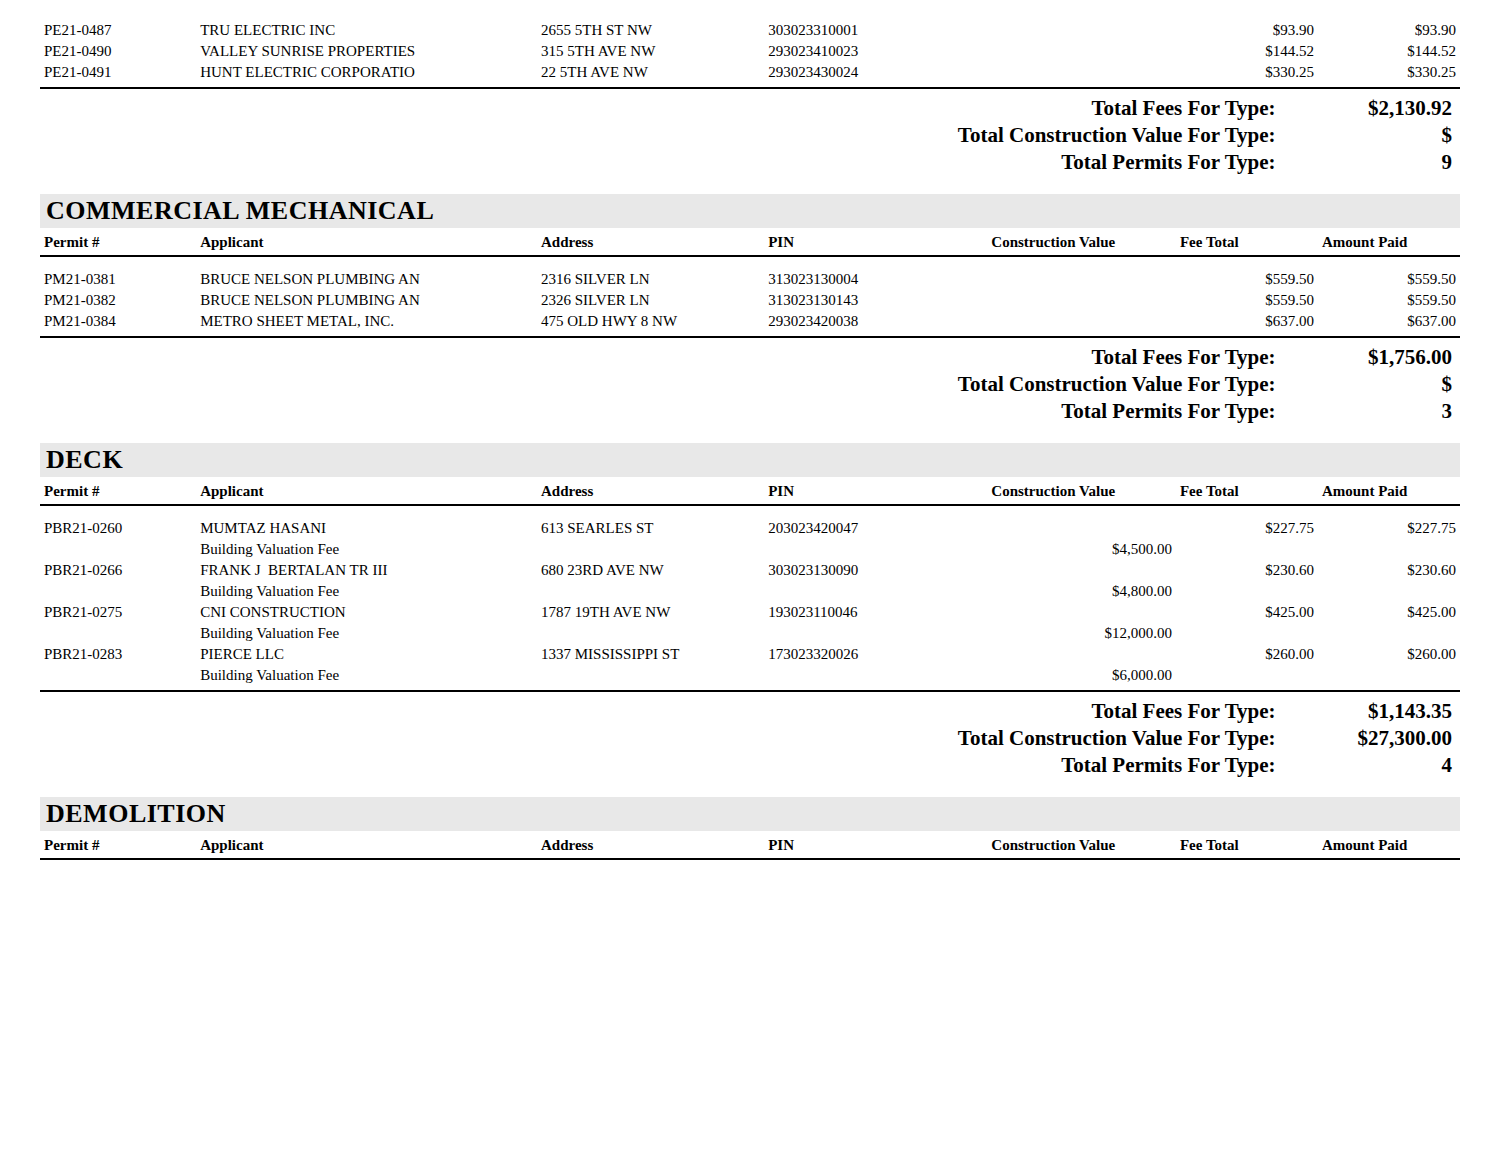| PE21-0487 | TRU ELECTRIC INC | 2655 5TH ST NW | 303023310001 | | $93.90 | $93.90 |
| PE21-0490 | VALLEY SUNRISE PROPERTIES | 315 5TH AVE NW | 293023410023 | | $144.52 | $144.52 |
| PE21-0491 | HUNT ELECTRIC CORPORATIO | 22 5TH AVE NW | 293023430024 | | $330.25 | $330.25 |
| Total Fees For Type: | $2,130.92 |
| Total Construction Value For Type: | $ |
| Total Permits For Type: | 9 |
COMMERCIAL MECHANICAL
| Permit # | Applicant | Address | PIN | Construction Value | Fee Total | Amount Paid |
| PM21-0381 | BRUCE NELSON PLUMBING AN | 2316 SILVER LN | 313023130004 | | $559.50 | $559.50 |
| PM21-0382 | BRUCE NELSON PLUMBING AN | 2326 SILVER LN | 313023130143 | | $559.50 | $559.50 |
| PM21-0384 | METRO SHEET METAL, INC. | 475 OLD HWY 8 NW | 293023420038 | | $637.00 | $637.00 |
| Total Fees For Type: | $1,756.00 |
| Total Construction Value For Type: | $ |
| Total Permits For Type: | 3 |
DECK
| Permit # | Applicant | Address | PIN | Construction Value | Fee Total | Amount Paid |
| PBR21-0260 | MUMTAZ HASANI | 613 SEARLES ST | 203023420047 | | $227.75 | $227.75 |
| | Building Valuation Fee | | | $4,500.00 | | |
| PBR21-0266 | FRANK J BERTALAN TR III | 680 23RD AVE NW | 303023130090 | | $230.60 | $230.60 |
| | Building Valuation Fee | | | $4,800.00 | | |
| PBR21-0275 | CNI CONSTRUCTION | 1787 19TH AVE NW | 193023110046 | | $425.00 | $425.00 |
| | Building Valuation Fee | | | $12,000.00 | | |
| PBR21-0283 | PIERCE LLC | 1337 MISSISSIPPI ST | 173023320026 | | $260.00 | $260.00 |
| | Building Valuation Fee | | | $6,000.00 | | |
| Total Fees For Type: | $1,143.35 |
| Total Construction Value For Type: | $27,300.00 |
| Total Permits For Type: | 4 |
DEMOLITION
| Permit # | Applicant | Address | PIN | Construction Value | Fee Total | Amount Paid |